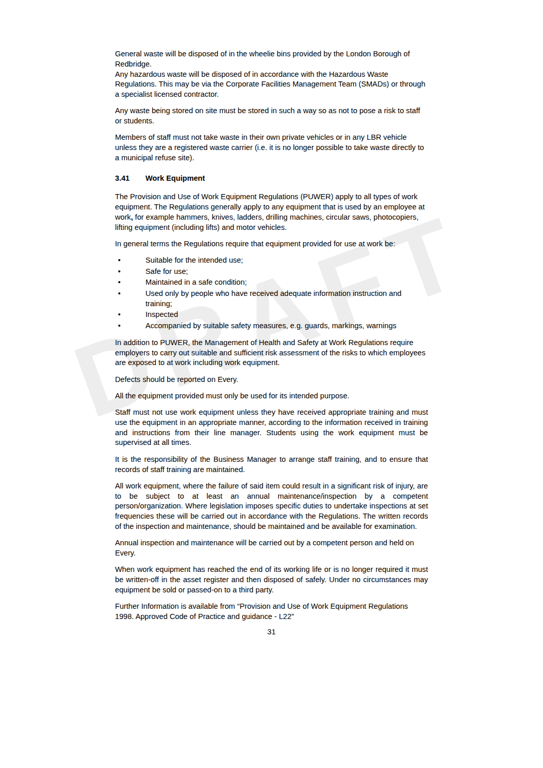DRAFT
General waste will be disposed of in the wheelie bins provided by the London Borough of Redbridge.
Any hazardous waste will be disposed of in accordance with the Hazardous Waste Regulations. This may be via the Corporate Facilities Management Team (SMADs) or through a specialist licensed contractor.
Any waste being stored on site must be stored in such a way so as not to pose a risk to staff or students.
Members of staff must not take waste in their own private vehicles or in any LBR vehicle unless they are a registered waste carrier (i.e. it is no longer possible to take waste directly to a municipal refuse site).
3.41 Work Equipment
The Provision and Use of Work Equipment Regulations (PUWER) apply to all types of work equipment. The Regulations generally apply to any equipment that is used by an employee at work, for example hammers, knives, ladders, drilling machines, circular saws, photocopiers, lifting equipment (including lifts) and motor vehicles.
In general terms the Regulations require that equipment provided for use at work be:
Suitable for the intended use;
Safe for use;
Maintained in a safe condition;
Used only by people who have received adequate information instruction and training;
Inspected
Accompanied by suitable safety measures, e.g. guards, markings, warnings
In addition to PUWER, the Management of Health and Safety at Work Regulations require employers to carry out suitable and sufficient risk assessment of the risks to which employees are exposed to at work including work equipment.
Defects should be reported on Every.
All the equipment provided must only be used for its intended purpose.
Staff must not use work equipment unless they have received appropriate training and must use the equipment in an appropriate manner, according to the information received in training and instructions from their line manager. Students using the work equipment must be supervised at all times.
It is the responsibility of the Business Manager to arrange staff training, and to ensure that records of staff training are maintained.
All work equipment, where the failure of said item could result in a significant risk of injury, are to be subject to at least an annual maintenance/inspection by a competent person/organization. Where legislation imposes specific duties to undertake inspections at set frequencies these will be carried out in accordance with the Regulations. The written records of the inspection and maintenance, should be maintained and be available for examination.
Annual inspection and maintenance will be carried out by a competent person and held on Every.
When work equipment has reached the end of its working life or is no longer required it must be written-off in the asset register and then disposed of safely. Under no circumstances may equipment be sold or passed-on to a third party.
Further Information is available from “Provision and Use of Work Equipment Regulations 1998. Approved Code of Practice and guidance - L22”
31